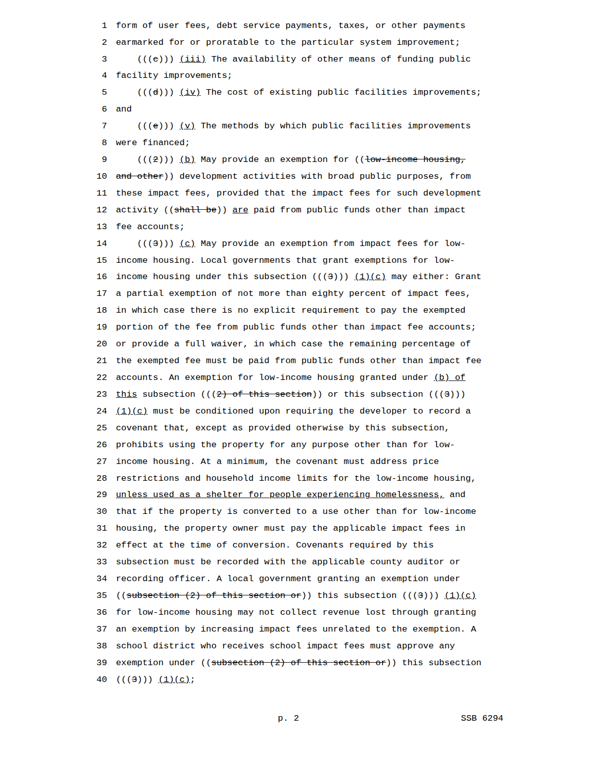form of user fees, debt service payments, taxes, or other payments
earmarked for or proratable to the particular system improvement;
(((c))) (iii) The availability of other means of funding public
facility improvements;
(((d))) (iv) The cost of existing public facilities improvements;
and
(((e))) (v) The methods by which public facilities improvements
were financed;
(((2))) (b) May provide an exemption for ((low-income housing,
and other)) development activities with broad public purposes, from
these impact fees, provided that the impact fees for such development
activity ((shall be)) are paid from public funds other than impact
fee accounts;
(((3))) (c) May provide an exemption from impact fees for low-
income housing. Local governments that grant exemptions for low-
income housing under this subsection (((3))) (1)(c) may either: Grant
a partial exemption of not more than eighty percent of impact fees,
in which case there is no explicit requirement to pay the exempted
portion of the fee from public funds other than impact fee accounts;
or provide a full waiver, in which case the remaining percentage of
the exempted fee must be paid from public funds other than impact fee
accounts. An exemption for low-income housing granted under (b) of
this subsection (((2) of this section)) or this subsection (((3)))
(1)(c) must be conditioned upon requiring the developer to record a
covenant that, except as provided otherwise by this subsection,
prohibits using the property for any purpose other than for low-
income housing. At a minimum, the covenant must address price
restrictions and household income limits for the low-income housing,
unless used as a shelter for people experiencing homelessness, and
that if the property is converted to a use other than for low-income
housing, the property owner must pay the applicable impact fees in
effect at the time of conversion. Covenants required by this
subsection must be recorded with the applicable county auditor or
recording officer. A local government granting an exemption under
((subsection (2) of this section or)) this subsection (((3))) (1)(c)
for low-income housing may not collect revenue lost through granting
an exemption by increasing impact fees unrelated to the exemption. A
school district who receives school impact fees must approve any
exemption under ((subsection (2) of this section or)) this subsection
(((3))) (1)(c);
p. 2
SSB 6294